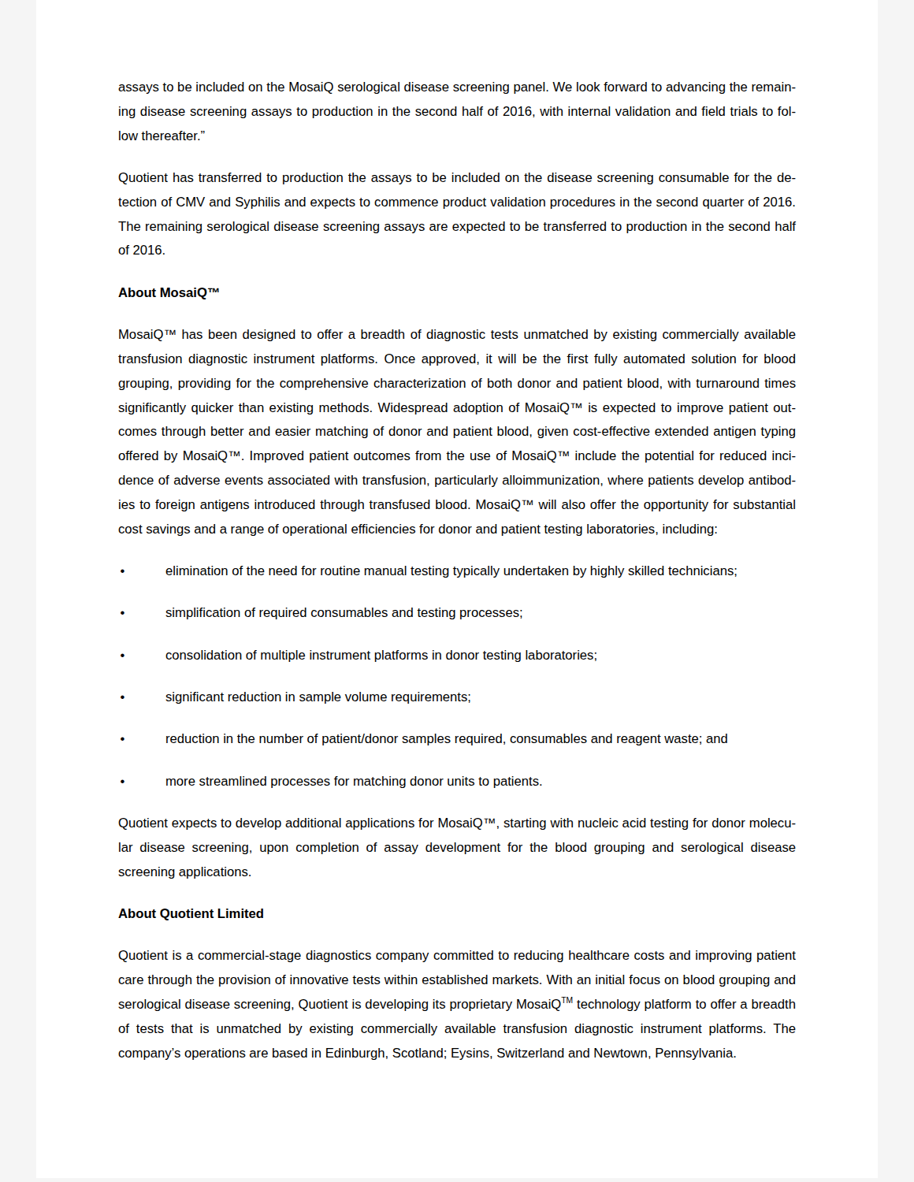assays to be included on the MosaiQ serological disease screening panel. We look forward to advancing the remaining disease screening assays to production in the second half of 2016, with internal validation and field trials to follow thereafter.”
Quotient has transferred to production the assays to be included on the disease screening consumable for the detection of CMV and Syphilis and expects to commence product validation procedures in the second quarter of 2016. The remaining serological disease screening assays are expected to be transferred to production in the second half of 2016.
About MosaiQ™
MosaiQ™ has been designed to offer a breadth of diagnostic tests unmatched by existing commercially available transfusion diagnostic instrument platforms. Once approved, it will be the first fully automated solution for blood grouping, providing for the comprehensive characterization of both donor and patient blood, with turnaround times significantly quicker than existing methods. Widespread adoption of MosaiQ™ is expected to improve patient outcomes through better and easier matching of donor and patient blood, given cost-effective extended antigen typing offered by MosaiQ™. Improved patient outcomes from the use of MosaiQ™ include the potential for reduced incidence of adverse events associated with transfusion, particularly alloimmunization, where patients develop antibodies to foreign antigens introduced through transfused blood. MosaiQ™ will also offer the opportunity for substantial cost savings and a range of operational efficiencies for donor and patient testing laboratories, including:
elimination of the need for routine manual testing typically undertaken by highly skilled technicians;
simplification of required consumables and testing processes;
consolidation of multiple instrument platforms in donor testing laboratories;
significant reduction in sample volume requirements;
reduction in the number of patient/donor samples required, consumables and reagent waste; and
more streamlined processes for matching donor units to patients.
Quotient expects to develop additional applications for MosaiQ™, starting with nucleic acid testing for donor molecular disease screening, upon completion of assay development for the blood grouping and serological disease screening applications.
About Quotient Limited
Quotient is a commercial-stage diagnostics company committed to reducing healthcare costs and improving patient care through the provision of innovative tests within established markets. With an initial focus on blood grouping and serological disease screening, Quotient is developing its proprietary MosaiQTM technology platform to offer a breadth of tests that is unmatched by existing commercially available transfusion diagnostic instrument platforms. The company’s operations are based in Edinburgh, Scotland; Eysins, Switzerland and Newtown, Pennsylvania.